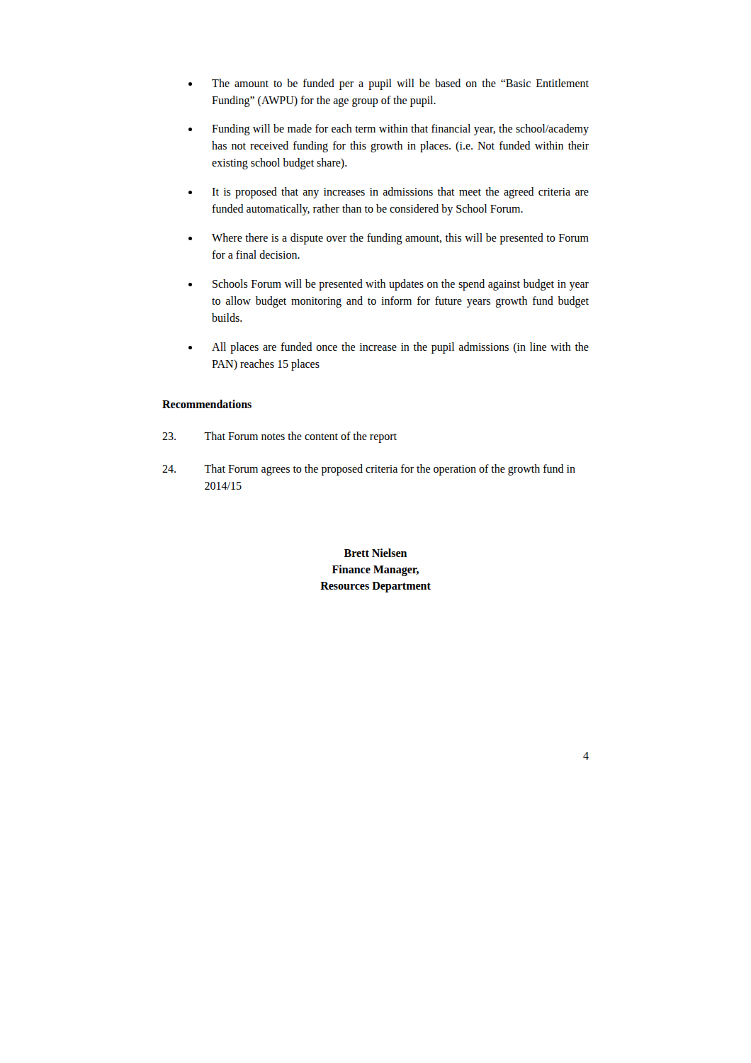The amount to be funded per a pupil will be based on the “Basic Entitlement Funding” (AWPU) for the age group of the pupil.
Funding will be made for each term within that financial year, the school/academy has not received funding for this growth in places. (i.e. Not funded within their existing school budget share).
It is proposed that any increases in admissions that meet the agreed criteria are funded automatically, rather than to be considered by School Forum.
Where there is a dispute over the funding amount, this will be presented to Forum for a final decision.
Schools Forum will be presented with updates on the spend against budget in year to allow budget monitoring and to inform for future years growth fund budget builds.
All places are funded once the increase in the pupil admissions (in line with the PAN) reaches 15 places
Recommendations
| 23. | That Forum notes the content of the report |
| 24. | That Forum agrees to the proposed criteria for the operation of the growth fund in 2014/15 |
Brett Nielsen
Finance Manager,
Resources Department
4